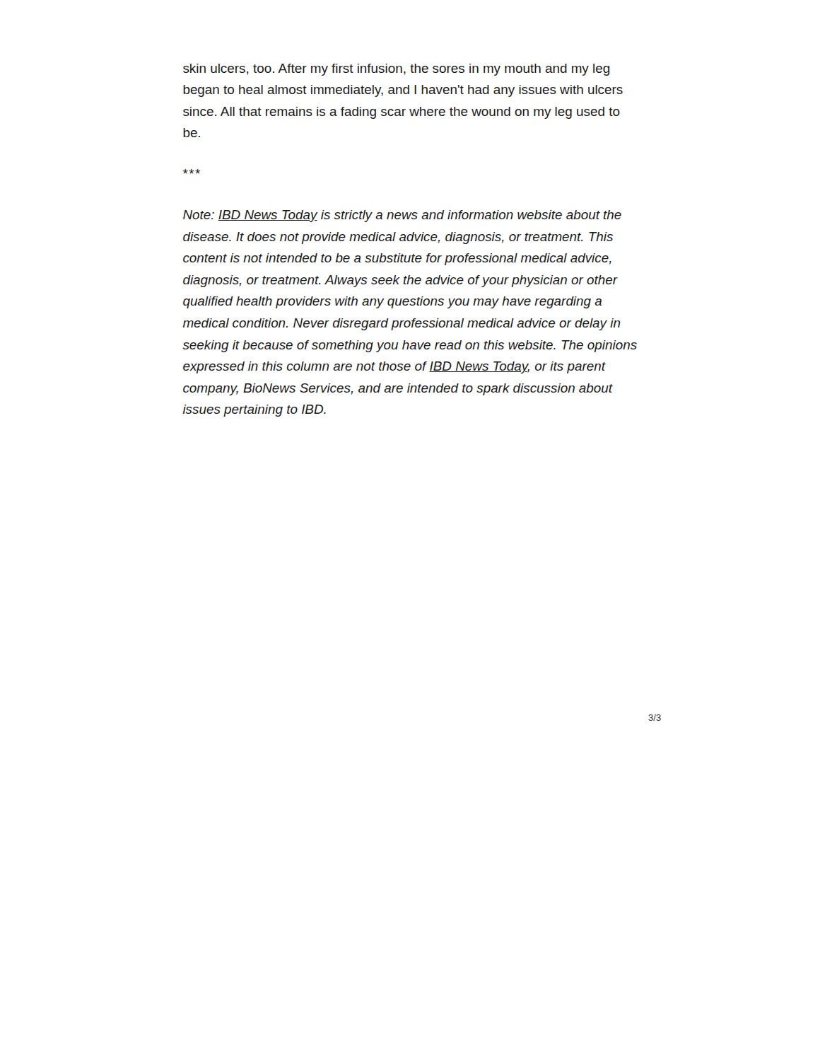skin ulcers, too. After my first infusion, the sores in my mouth and my leg began to heal almost immediately, and I haven't had any issues with ulcers since. All that remains is a fading scar where the wound on my leg used to be.
***
Note: IBD News Today is strictly a news and information website about the disease. It does not provide medical advice, diagnosis, or treatment. This content is not intended to be a substitute for professional medical advice, diagnosis, or treatment. Always seek the advice of your physician or other qualified health providers with any questions you may have regarding a medical condition. Never disregard professional medical advice or delay in seeking it because of something you have read on this website. The opinions expressed in this column are not those of IBD News Today, or its parent company, BioNews Services, and are intended to spark discussion about issues pertaining to IBD.
3/3